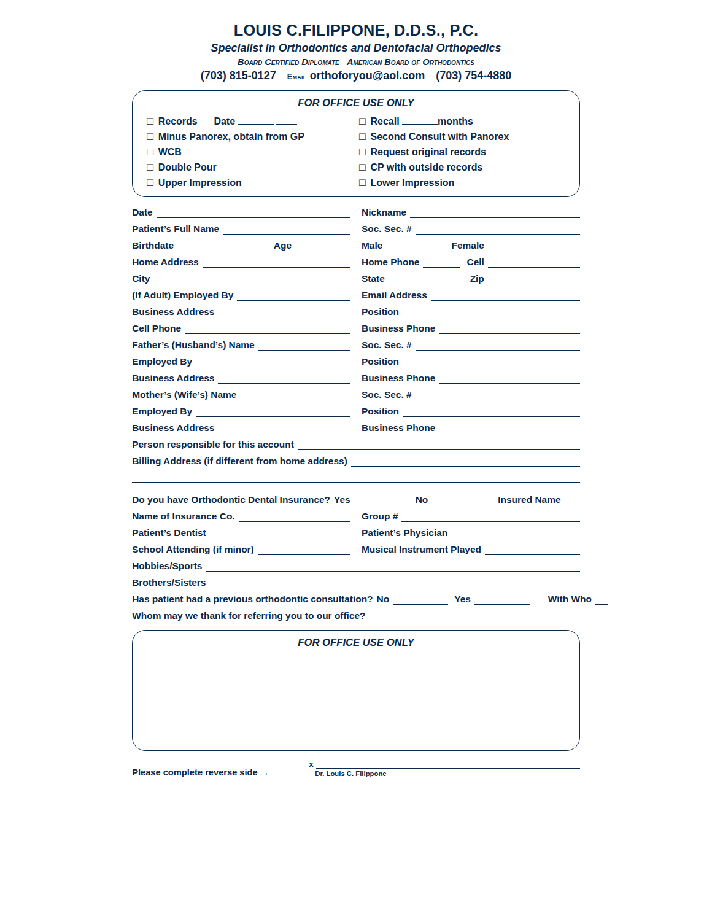LOUIS C.FILIPPONE, D.D.S., P.C.
Specialist in Orthodontics and Dentofacial Orthopedics
Board Certified Diplomate American Board of Orthodontics
(703) 815-0127 Email orthoforyou@aol.com (703) 754-4880
FOR OFFICE USE ONLY
Records Date
Recall months
Minus Panorex, obtain from GP
Second Consult with Panorex
WCB
Request original records
Double Pour
CP with outside records
Upper Impression
Lower Impression
Date
Nickname
Patient’s Full Name
Soc. Sec. #
Birthdate Age
Male Female
Home Address
Home Phone Cell
City
State Zip
(If Adult) Employed By
Email Address
Business Address
Position
Cell Phone
Business Phone
Father’s (Husband’s) Name
Soc. Sec. #
Employed By
Position
Business Address
Business Phone
Mother’s (Wife’s) Name
Soc. Sec. #
Employed By
Position
Business Address
Business Phone
Person responsible for this account
Billing Address (if different from home address)
Do you have Orthodontic Dental Insurance? Yes No
Insured Name
Name of Insurance Co.
Group #
Patient’s Dentist
Patient’s Physician
School Attending (if minor)
Musical Instrument Played
Hobbies/Sports
Brothers/Sisters
Has patient had a previous orthodontic consultation? No Yes With Who
Whom may we thank for referring you to our office?
FOR OFFICE USE ONLY
Please complete reverse side →
x
Dr. Louis C. Filippone